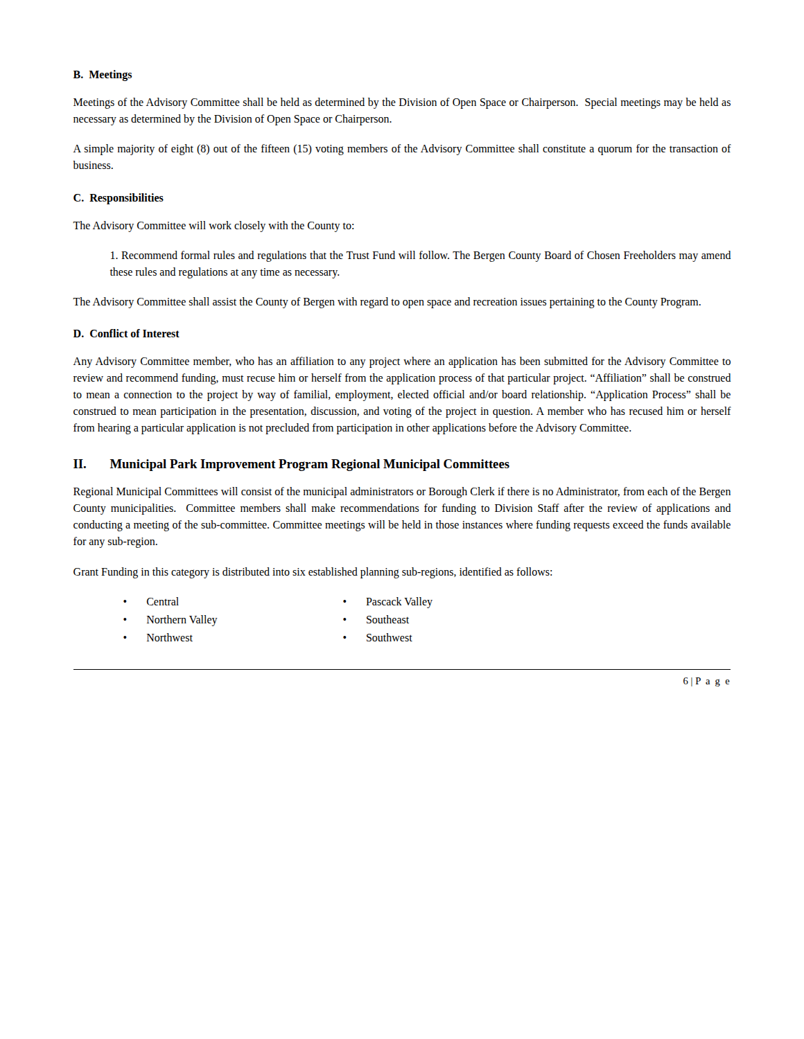B. Meetings
Meetings of the Advisory Committee shall be held as determined by the Division of Open Space or Chairperson. Special meetings may be held as necessary as determined by the Division of Open Space or Chairperson.
A simple majority of eight (8) out of the fifteen (15) voting members of the Advisory Committee shall constitute a quorum for the transaction of business.
C. Responsibilities
The Advisory Committee will work closely with the County to:
1. Recommend formal rules and regulations that the Trust Fund will follow. The Bergen County Board of Chosen Freeholders may amend these rules and regulations at any time as necessary.
The Advisory Committee shall assist the County of Bergen with regard to open space and recreation issues pertaining to the County Program.
D. Conflict of Interest
Any Advisory Committee member, who has an affiliation to any project where an application has been submitted for the Advisory Committee to review and recommend funding, must recuse him or herself from the application process of that particular project. “Affiliation” shall be construed to mean a connection to the project by way of familial, employment, elected official and/or board relationship. “Application Process” shall be construed to mean participation in the presentation, discussion, and voting of the project in question. A member who has recused him or herself from hearing a particular application is not precluded from participation in other applications before the Advisory Committee.
II. Municipal Park Improvement Program Regional Municipal Committees
Regional Municipal Committees will consist of the municipal administrators or Borough Clerk if there is no Administrator, from each of the Bergen County municipalities. Committee members shall make recommendations for funding to Division Staff after the review of applications and conducting a meeting of the sub-committee. Committee meetings will be held in those instances where funding requests exceed the funds available for any sub-region.
Grant Funding in this category is distributed into six established planning sub-regions, identified as follows:
Central
Pascack Valley
Northern Valley
Southeast
Northwest
Southwest
6 | P a g e